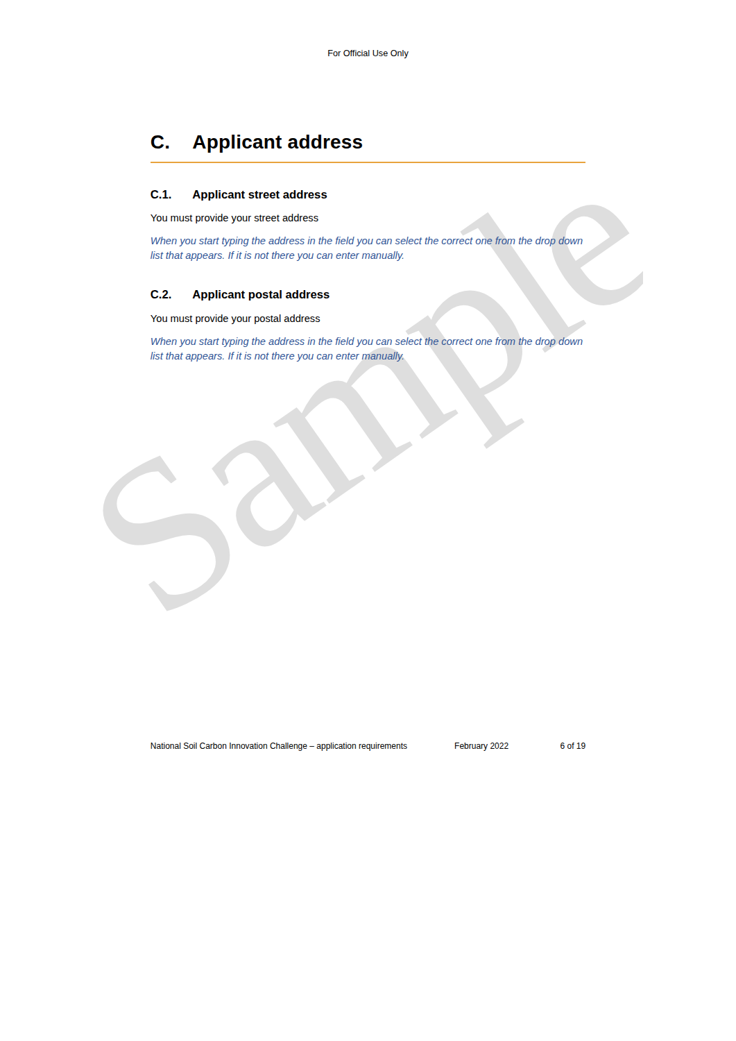Sample
For Official Use Only
C. Applicant address
C.1. Applicant street address
You must provide your street address
When you start typing the address in the field you can select the correct one from the drop down list that appears. If it is not there you can enter manually.
C.2. Applicant postal address
You must provide your postal address
When you start typing the address in the field you can select the correct one from the drop down list that appears. If it is not there you can enter manually.
National Soil Carbon Innovation Challenge – application requirements February 2022 6 of 19